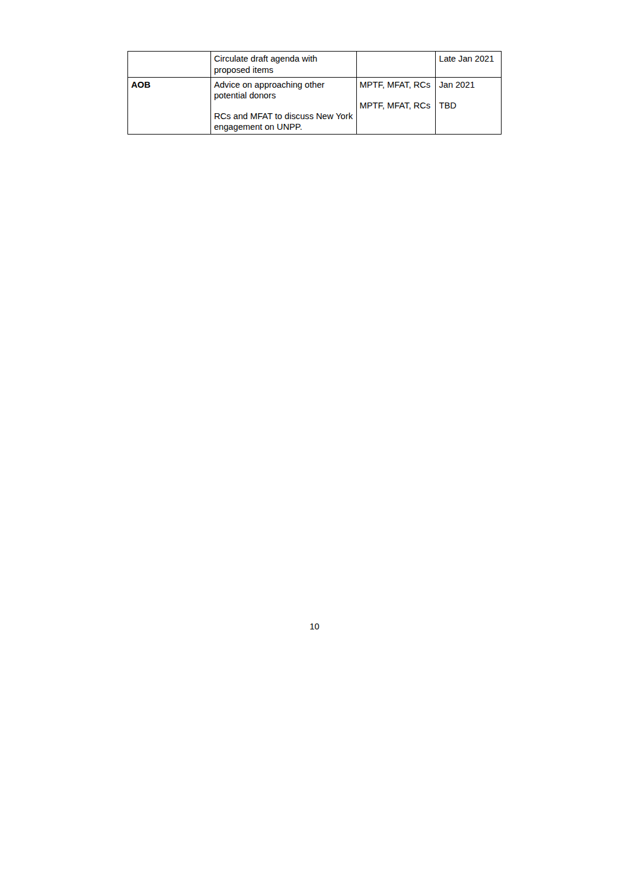| | Circulate draft agenda with proposed items | | Late Jan 2021 |
| AOB | Advice on approaching other potential donors RCs and MFAT to discuss New York engagement on UNPP. | MPTF, MFAT, RCs MPTF, MFAT, RCs | Jan 2021 TBD |
10